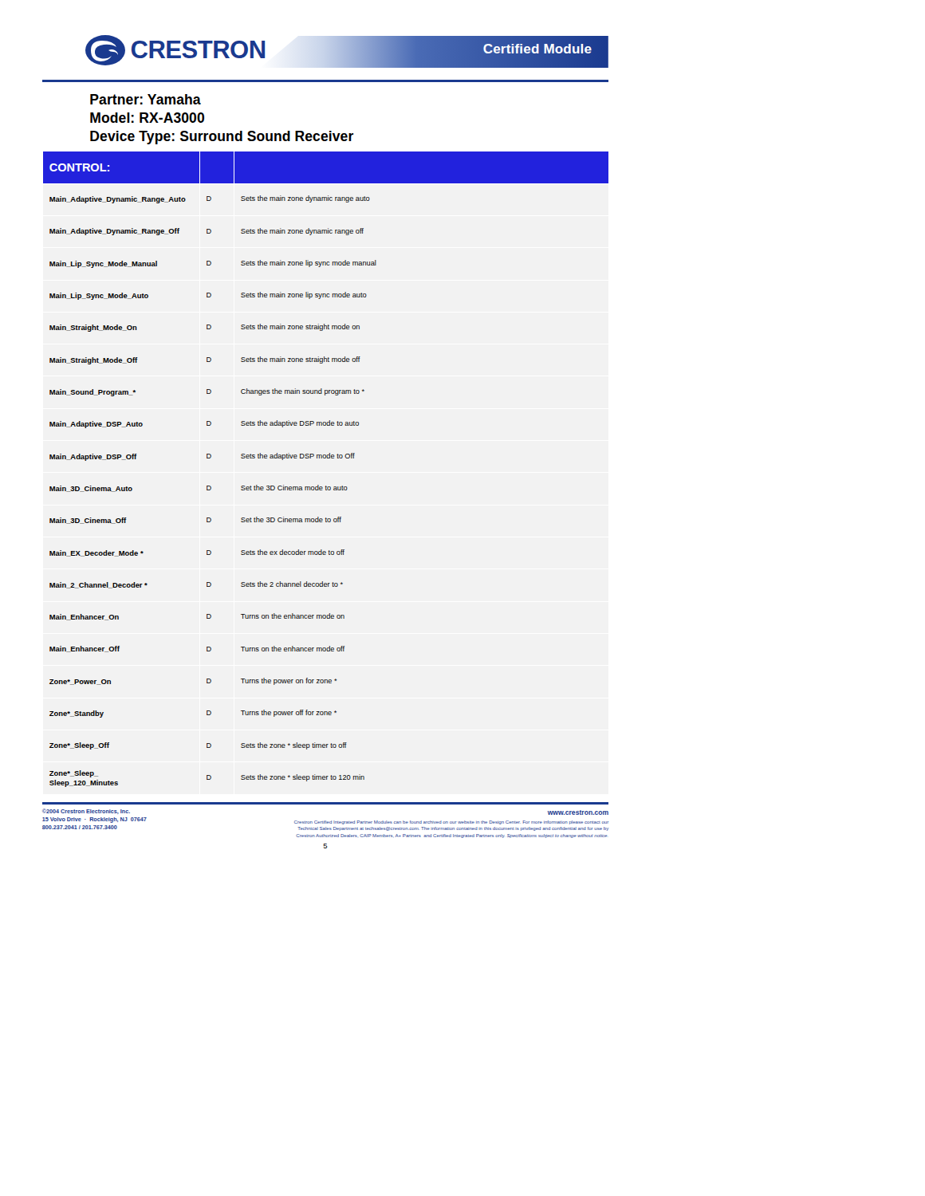CRESTRON
Certified Module
Partner: Yamaha
Model: RX-A3000
Device Type: Surround Sound Receiver
| CONTROL: | | |
| --- | --- | --- |
| Main_Adaptive_Dynamic_Range_Auto | D | Sets the main zone dynamic range auto |
| Main_Adaptive_Dynamic_Range_Off | D | Sets the main zone dynamic range off |
| Main_Lip_Sync_Mode_Manual | D | Sets the main zone lip sync mode manual |
| Main_Lip_Sync_Mode_Auto | D | Sets the main zone lip sync mode auto |
| Main_Straight_Mode_On | D | Sets the main zone straight mode on |
| Main_Straight_Mode_Off | D | Sets the main zone straight mode off |
| Main_Sound_Program_* | D | Changes the main sound program to * |
| Main_Adaptive_DSP_Auto | D | Sets the adaptive DSP mode to auto |
| Main_Adaptive_DSP_Off | D | Sets the adaptive DSP mode to Off |
| Main_3D_Cinema_Auto | D | Set the 3D Cinema mode to auto |
| Main_3D_Cinema_Off | D | Set the 3D Cinema mode to off |
| Main_EX_Decoder_Mode * | D | Sets the ex decoder mode to off |
| Main_2_Channel_Decoder * | D | Sets the 2 channel decoder to * |
| Main_Enhancer_On | D | Turns on the enhancer mode on |
| Main_Enhancer_Off | D | Turns on the enhancer mode off |
| Zone*_Power_On | D | Turns the power on for zone * |
| Zone*_Standby | D | Turns the power off for zone * |
| Zone*_Sleep_Off | D | Sets the zone * sleep timer to off |
| Zone*_Sleep_ Sleep_120_Minutes | D | Sets the zone * sleep timer to 120 min |
©2004 Crestron Electronics, Inc.
15 Volvo Drive · Rockleigh, NJ 07647
800.237.2041 / 201.767.3400
www.crestron.com
Crestron Certified Integrated Partner Modules can be found archived on our website in the Design Center. For more information please contact our
Technical Sales Department at techsales@crestron.com. The information contained in this document is privileged and confidential and for use by
Crestron Authorized Dealers, CAIP Members, A+ Partners and Certified Integrated Partners only. Specifications subject to change without notice.
5